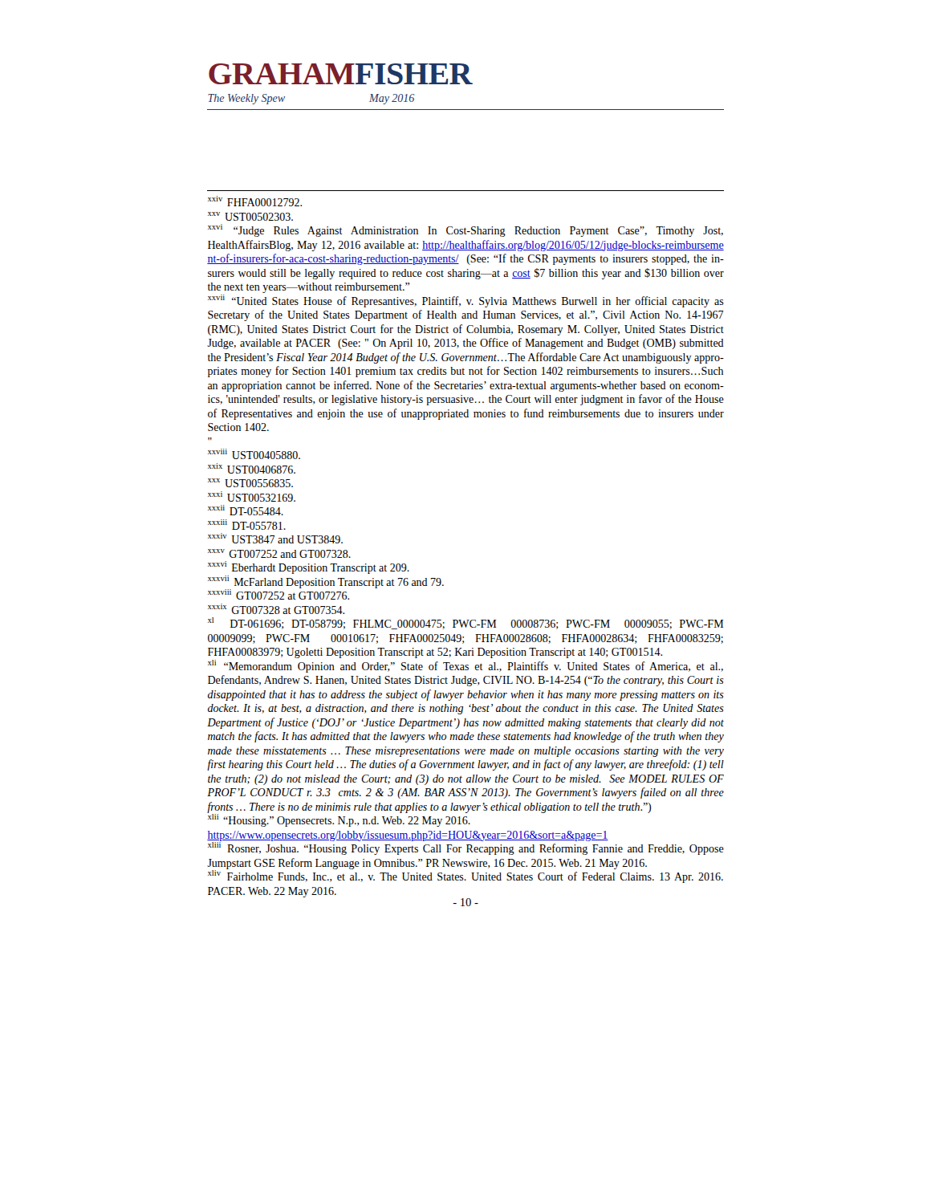GRAHAM FISHER
The Weekly Spew May 2016
xxiv FHFA00012792.
xxv UST00502303.
xxvi “Judge Rules Against Administration In Cost-Sharing Reduction Payment Case”, Timothy Jost, HealthAffairsBlog, May 12, 2016 available at: http://healthaffairs.org/blog/2016/05/12/judge-blocks-reimbursement-of-insurers-for-aca-cost-sharing-reduction-payments/ (See: “If the CSR payments to insurers stopped, the insurers would still be legally required to reduce cost sharing—at a cost $7 billion this year and $130 billion over the next ten years—without reimbursement.”
xxvii “United States House of Represantives, Plaintiff, v. Sylvia Matthews Burwell in her official capacity as Secretary of the United States Department of Health and Human Services, et al.”, Civil Action No. 14-1967 (RMC), United States District Court for the District of Columbia, Rosemary M. Collyer, United States District Judge, available at PACER (See: " On April 10, 2013, the Office of Management and Budget (OMB) submitted the President’s Fiscal Year 2014 Budget of the U.S. Government…The Affordable Care Act unambiguously appropriates money for Section 1401 premium tax credits but not for Section 1402 reimbursements to insurers…Such an appropriation cannot be inferred. None of the Secretaries’ extra-textual arguments-whether based on economics, 'unintended' results, or legislative history-is persuasive… the Court will enter judgment in favor of the House of Representatives and enjoin the use of unappropriated monies to fund reimbursements due to insurers under Section 1402.
"
xxviii UST00405880.
xxix UST00406876.
xxx UST00556835.
xxxi UST00532169.
xxxii DT-055484.
xxxiii DT-055781.
xxxiv UST3847 and UST3849.
xxxv GT007252 and GT007328.
xxxvi Eberhardt Deposition Transcript at 209.
xxxvii McFarland Deposition Transcript at 76 and 79.
xxxviii GT007252 at GT007276.
xxxix GT007328 at GT007354.
xl DT-061696; DT-058799; FHLMC_00000475; PWC-FM 00008736; PWC-FM 00009055; PWC-FM 00009099; PWC-FM 00010617; FHFA00025049; FHFA00028608; FHFA00028634; FHFA00083259; FHFA00083979; Ugoletti Deposition Transcript at 52; Kari Deposition Transcript at 140; GT001514.
xli “Memorandum Opinion and Order,” State of Texas et al., Plaintiffs v. United States of America, et al., Defendants, Andrew S. Hanen, United States District Judge, CIVIL NO. B-14-254 (“To the contrary, this Court is disappointed that it has to address the subject of lawyer behavior when it has many more pressing matters on its docket. It is, at best, a distraction, and there is nothing ‘best’ about the conduct in this case. The United States Department of Justice (‘DOJ’ or ‘Justice Department’) has now admitted making statements that clearly did not match the facts. It has admitted that the lawyers who made these statements had knowledge of the truth when they made these misstatements … These misrepresentations were made on multiple occasions starting with the very first hearing this Court held … The duties of a Government lawyer, and in fact of any lawyer, are threefold: (1) tell the truth; (2) do not mislead the Court; and (3) do not allow the Court to be misled. See MODEL RULES OF PROF’L CONDUCT r. 3.3 cmts. 2 & 3 (AM. BAR ASS’N 2013). The Government’s lawyers failed on all three fronts … There is no de minimis rule that applies to a lawyer’s ethical obligation to tell the truth.”)
xlii “Housing.” Opensecrets. N.p., n.d. Web. 22 May 2016.
https://www.opensecrets.org/lobby/issuesum.php?id=HOU&year=2016&sort=a&page=1
xliii Rosner, Joshua. “Housing Policy Experts Call For Recapping and Reforming Fannie and Freddie, Oppose Jumpstart GSE Reform Language in Omnibus.” PR Newswire, 16 Dec. 2015. Web. 21 May 2016.
xliv Fairholme Funds, Inc., et al., v. The United States. United States Court of Federal Claims. 13 Apr. 2016. PACER. Web. 22 May 2016.
- 10 -